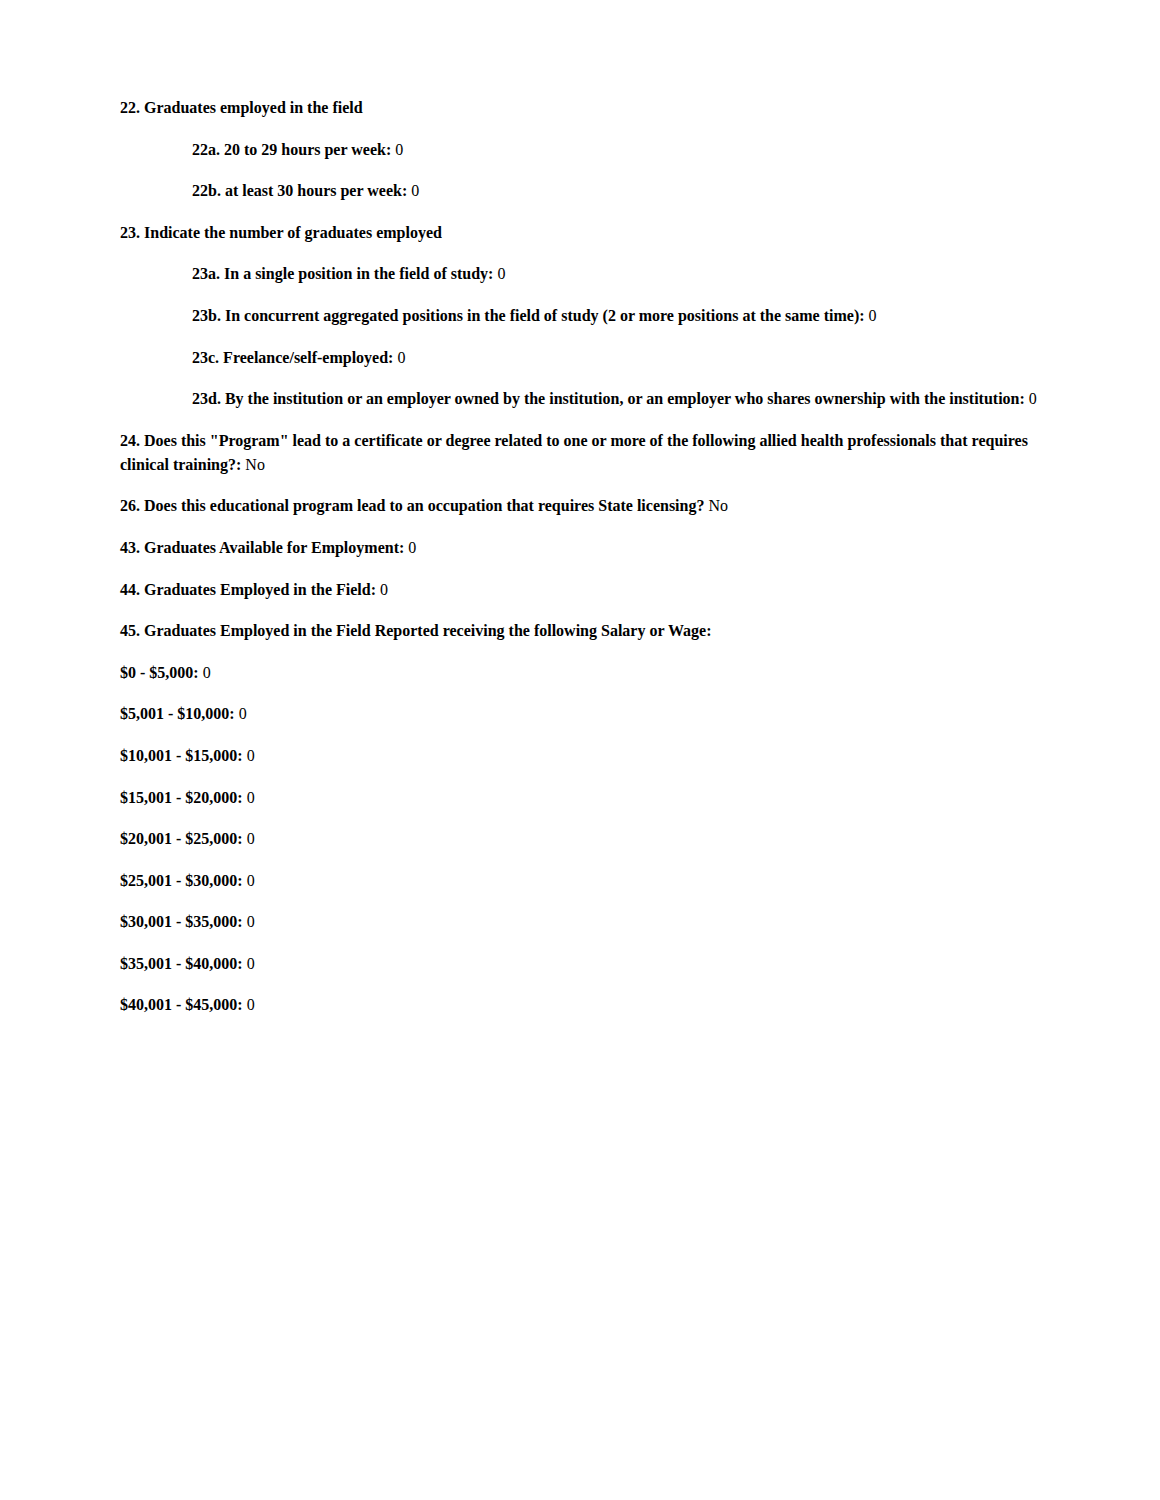22. Graduates employed in the field
22a. 20 to 29 hours per week: 0
22b. at least 30 hours per week: 0
23. Indicate the number of graduates employed
23a. In a single position in the field of study: 0
23b. In concurrent aggregated positions in the field of study (2 or more positions at the same time): 0
23c. Freelance/self-employed: 0
23d. By the institution or an employer owned by the institution, or an employer who shares ownership with the institution: 0
24. Does this "Program" lead to a certificate or degree related to one or more of the following allied health professionals that requires clinical training?: No
26. Does this educational program lead to an occupation that requires State licensing? No
43. Graduates Available for Employment: 0
44. Graduates Employed in the Field: 0
45. Graduates Employed in the Field Reported receiving the following Salary or Wage:
$0 - $5,000: 0
$5,001 - $10,000: 0
$10,001 - $15,000: 0
$15,001 - $20,000: 0
$20,001 - $25,000: 0
$25,001 - $30,000: 0
$30,001 - $35,000: 0
$35,001 - $40,000: 0
$40,001 - $45,000: 0